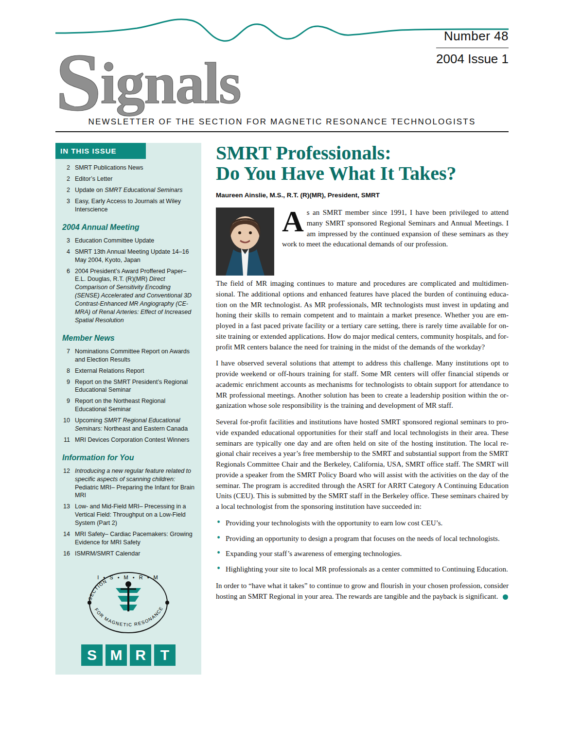Number 48
2004 Issue 1
Signals
Newsletter of the Section for Magnetic Resonance Technologists
IN THIS ISSUE
2 SMRT Publications News
2 Editor’s Letter
2 Update on SMRT Educational Seminars
3 Easy, Early Access to Journals at Wiley Interscience
2004 Annual Meeting
3 Education Committee Update
4 SMRT 13th Annual Meeting Update 14–16 May 2004, Kyoto, Japan
62004 President’s Award Proffered Paper– E.L. Douglas, R.T. (R)(MR) Direct Comparison of Sensitivity Encoding (SENSE) Accelerated and Conventional 3D Contrast-Enhanced MR Angiography (CE-MRA) of Renal Arteries: Effect of Increased Spatial Resolution
Member News
7 Nominations Committee Report on Awards and Election Results
8 External Relations Report
9 Report on the SMRT President’s Regional Educational Seminar
9 Report on the Northeast Regional Educational Seminar
10 Upcoming SMRT Regional Educational Seminars: Northeast and Eastern Canada
11 MRI Devices Corporation Contest Winners
Information for You
12 Introducing a new regular feature related to specific aspects of scanning children: Pediatric MRI– Preparing the Infant for Brain MRI
13 Low- and Mid-Field MRI– Precessing in a Vertical Field: Throughput on a Low-Field System (Part 2)
14 MRI Safety– Cardiac Pacemakers: Growing Evidence for MRI Safety
16 ISMRM/SMRT Calendar
ISMRM Section for Magnetic Resonance Technologists emblem I • S • M • R • M FOR MAGNETIC RESONANCE TECHNOLOGISTS SECTION
SMRT
SMRT Professionals:
Do You Have What It Takes?
Maureen Ainslie, M.S., R.T. (R)(MR), President, SMRT
As an SMRT member since 1991, I have been privileged to attend many SMRT sponsored Regional Seminars and Annual Meetings. I am impressed by the continued expansion of these seminars as they work to meet the educational demands of our profession.
The field of MR imaging continues to mature and procedures are complicated and multidimensional. The additional options and enhanced features have placed the burden of continuing education on the MR technologist. As MR professionals, MR technologists must invest in updating and honing their skills to remain competent and to maintain a market presence. Whether you are employed in a fast paced private facility or a tertiary care setting, there is rarely time available for on-site training or extended applications. How do major medical centers, community hospitals, and for-profit MR centers balance the need for training in the midst of the demands of the workday?
I have observed several solutions that attempt to address this challenge. Many institutions opt to provide weekend or off-hours training for staff. Some MR centers will offer financial stipends or academic enrichment accounts as mechanisms for technologists to obtain support for attendance to MR professional meetings. Another solution has been to create a leadership position within the organization whose sole responsibility is the training and development of MR staff.
Several for-profit facilities and institutions have hosted SMRT sponsored regional seminars to provide expanded educational opportunities for their staff and local technologists in their area. These seminars are typically one day and are often held on site of the hosting institution. The local regional chair receives a year’s free membership to the SMRT and substantial support from the SMRT Regionals Committee Chair and the Berkeley, California, USA, SMRT office staff. The SMRT will provide a speaker from the SMRT Policy Board who will assist with the activities on the day of the seminar. The program is accredited through the ASRT for ARRT Category A Continuing Education Units (CEU). This is submitted by the SMRT staff in the Berkeley office. These seminars chaired by a local technologist from the sponsoring institution have succeeded in:
Providing your technologists with the opportunity to earn low cost CEU’s.
Providing an opportunity to design a program that focuses on the needs of local technologists.
Expanding your staff’s awareness of emerging technologies.
Highlighting your site to local MR professionals as a center committed to Continuing Education.
In order to “have what it takes” to continue to grow and flourish in your chosen profession, consider hosting an SMRT Regional in your area. The rewards are tangible and the payback is significant.